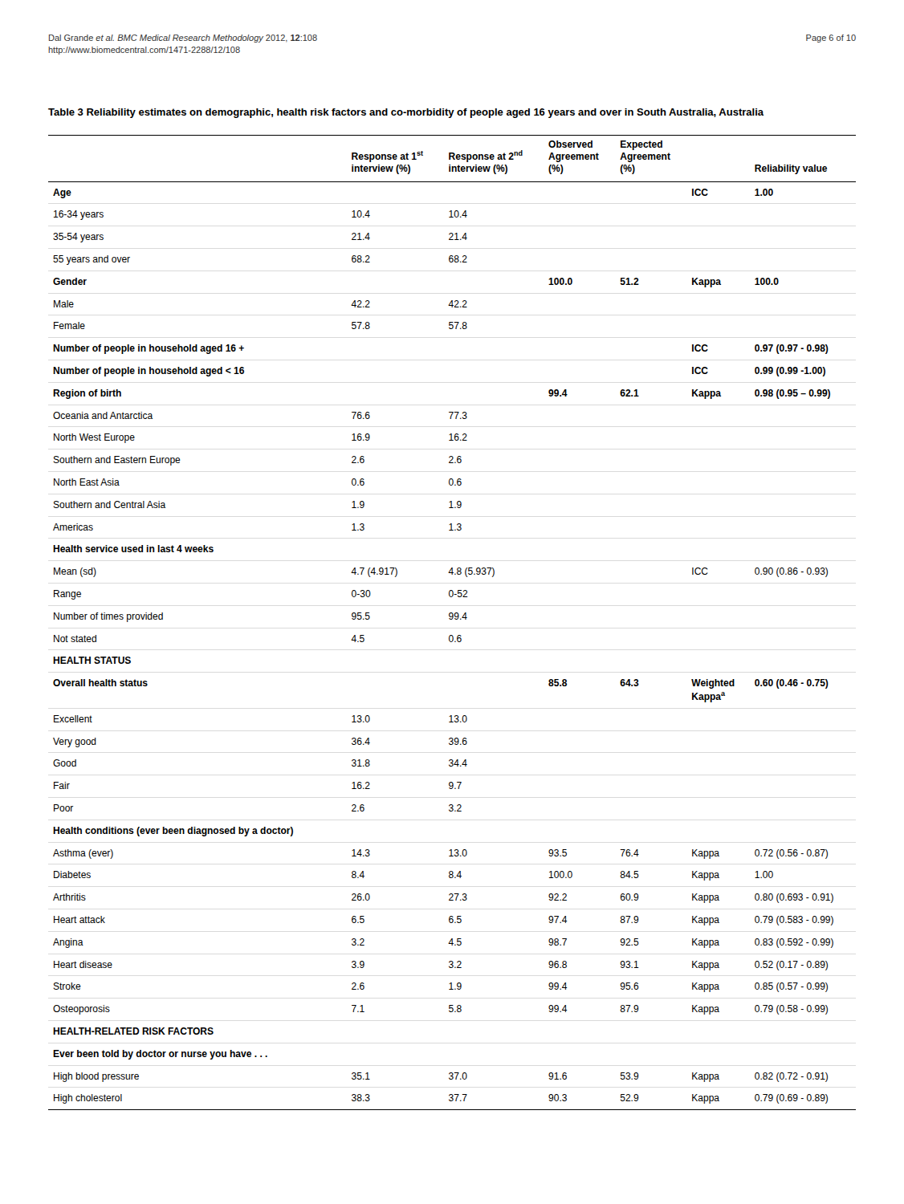Dal Grande et al. BMC Medical Research Methodology 2012, 12:108
http://www.biomedcentral.com/1471-2288/12/108
Page 6 of 10
Table 3 Reliability estimates on demographic, health risk factors and co-morbidity of people aged 16 years and over in South Australia, Australia
| | Response at 1 st interview (%) | Response at 2 nd interview (%) | Observed Agreement (%) | Expected Agreement (%) | | Reliability value |
| --- | --- | --- | --- | --- | --- | --- |
| Age | | | | | ICC | 1.00 |
| 16-34 years | 10.4 | 10.4 | | | | |
| 35-54 years | 21.4 | 21.4 | | | | |
| 55 years and over | 68.2 | 68.2 | | | | |
| Gender | | | 100.0 | 51.2 | Kappa | 100.0 |
| Male | 42.2 | 42.2 | | | | |
| Female | 57.8 | 57.8 | | | | |
| Number of people in household aged 16 + | | | | | ICC | 0.97 (0.97 - 0.98) |
| Number of people in household aged < 16 | | | | | ICC | 0.99 (0.99 -1.00) |
| Region of birth | | | 99.4 | 62.1 | Kappa | 0.98 (0.95 – 0.99) |
| Oceania and Antarctica | 76.6 | 77.3 | | | | |
| North West Europe | 16.9 | 16.2 | | | | |
| Southern and Eastern Europe | 2.6 | 2.6 | | | | |
| North East Asia | 0.6 | 0.6 | | | | |
| Southern and Central Asia | 1.9 | 1.9 | | | | |
| Americas | 1.3 | 1.3 | | | | |
| Health service used in last 4 weeks | | | | | | |
| Mean (sd) | 4.7 (4.917) | 4.8 (5.937) | | | ICC | 0.90 (0.86 - 0.93) |
| Range | 0-30 | 0-52 | | | | |
| Number of times provided | 95.5 | 99.4 | | | | |
| Not stated | 4.5 | 0.6 | | | | |
| HEALTH STATUS | | | | | | |
| Overall health status | | | 85.8 | 64.3 | Weighted Kappa a | 0.60 (0.46 - 0.75) |
| Excellent | 13.0 | 13.0 | | | | |
| Very good | 36.4 | 39.6 | | | | |
| Good | 31.8 | 34.4 | | | | |
| Fair | 16.2 | 9.7 | | | | |
| Poor | 2.6 | 3.2 | | | | |
| Health conditions (ever been diagnosed by a doctor) | | | | | | |
| Asthma (ever) | 14.3 | 13.0 | 93.5 | 76.4 | Kappa | 0.72 (0.56 - 0.87) |
| Diabetes | 8.4 | 8.4 | 100.0 | 84.5 | Kappa | 1.00 |
| Arthritis | 26.0 | 27.3 | 92.2 | 60.9 | Kappa | 0.80 (0.693 - 0.91) |
| Heart attack | 6.5 | 6.5 | 97.4 | 87.9 | Kappa | 0.79 (0.583 - 0.99) |
| Angina | 3.2 | 4.5 | 98.7 | 92.5 | Kappa | 0.83 (0.592 - 0.99) |
| Heart disease | 3.9 | 3.2 | 96.8 | 93.1 | Kappa | 0.52 (0.17 - 0.89) |
| Stroke | 2.6 | 1.9 | 99.4 | 95.6 | Kappa | 0.85 (0.57 - 0.99) |
| Osteoporosis | 7.1 | 5.8 | 99.4 | 87.9 | Kappa | 0.79 (0.58 - 0.99) |
| HEALTH-RELATED RISK FACTORS | | | | | | |
| Ever been told by doctor or nurse you have . . . | | | | | | |
| High blood pressure | 35.1 | 37.0 | 91.6 | 53.9 | Kappa | 0.82 (0.72 - 0.91) |
| High cholesterol | 38.3 | 37.7 | 90.3 | 52.9 | Kappa | 0.79 (0.69 - 0.89) |